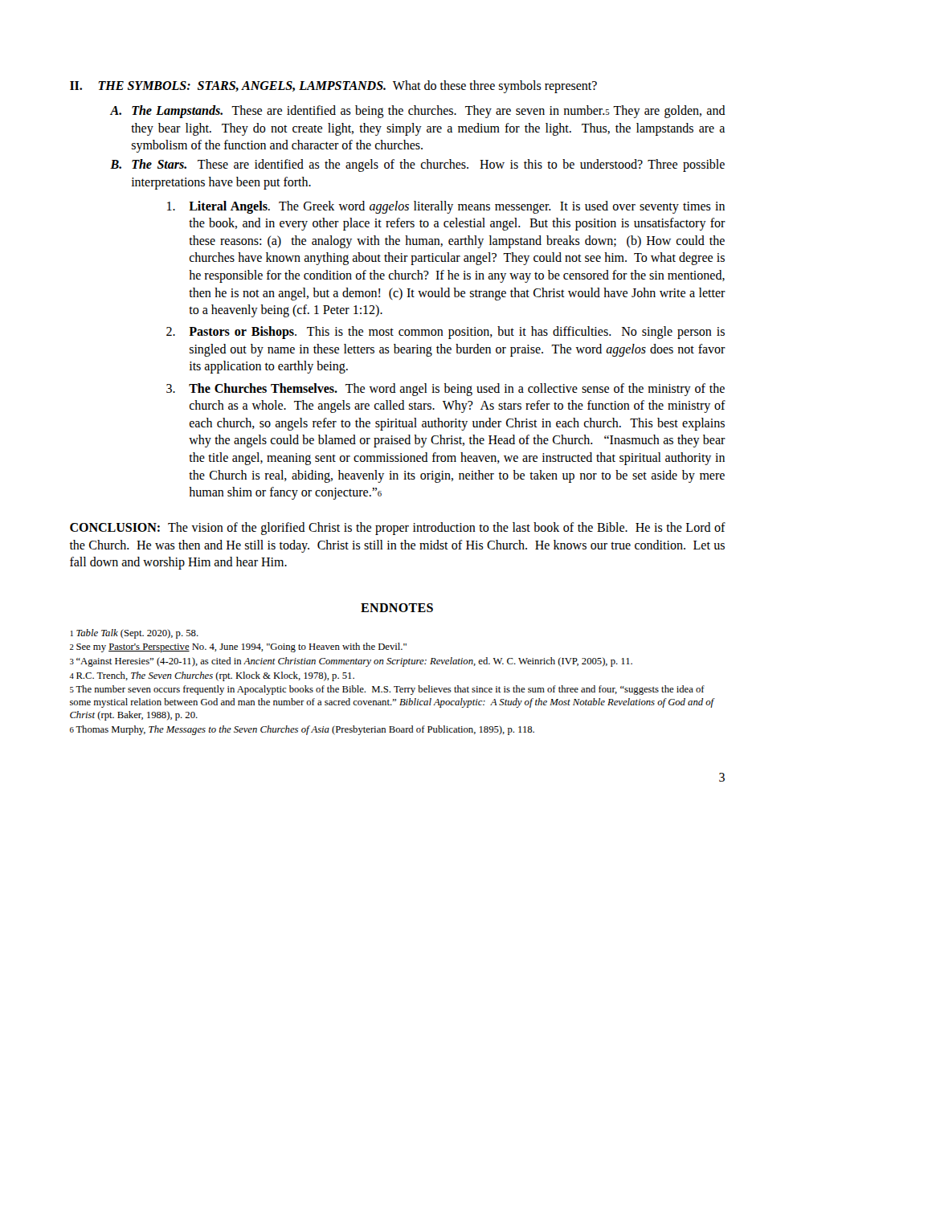II.
THE SYMBOLS: STARS, ANGELS, LAMPSTANDS. What do these three symbols represent?
A.
The Lampstands. These are identified as being the churches. They are seven in number.5 They are golden, and they bear light. They do not create light, they simply are a medium for the light. Thus, the lampstands are a symbolism of the function and character of the churches.
B.
The Stars. These are identified as the angels of the churches. How is this to be understood? Three possible interpretations have been put forth.
Literal Angels. The Greek word aggelos literally means messenger. It is used over seventy times in the book, and in every other place it refers to a celestial angel. But this position is unsatisfactory for these reasons: (a) the analogy with the human, earthly lampstand breaks down; (b) How could the churches have known anything about their particular angel? They could not see him. To what degree is he responsible for the condition of the church? If he is in any way to be censored for the sin mentioned, then he is not an angel, but a demon! (c) It would be strange that Christ would have John write a letter to a heavenly being (cf. 1 Peter 1:12).
Pastors or Bishops. This is the most common position, but it has difficulties. No single person is singled out by name in these letters as bearing the burden or praise. The word aggelos does not favor its application to earthly being.
The Churches Themselves. The word angel is being used in a collective sense of the ministry of the church as a whole. The angels are called stars. Why? As stars refer to the function of the ministry of each church, so angels refer to the spiritual authority under Christ in each church. This best explains why the angels could be blamed or praised by Christ, the Head of the Church. “Inasmuch as they bear the title angel, meaning sent or commissioned from heaven, we are instructed that spiritual authority in the Church is real, abiding, heavenly in its origin, neither to be taken up nor to be set aside by mere human shim or fancy or conjecture.”6
CONCLUSION: The vision of the glorified Christ is the proper introduction to the last book of the Bible. He is the Lord of the Church. He was then and He still is today. Christ is still in the midst of His Church. He knows our true condition. Let us fall down and worship Him and hear Him.
ENDNOTES
1 Table Talk (Sept. 2020), p. 58.
2 See my Pastor's Perspective No. 4, June 1994, "Going to Heaven with the Devil."
3“Against Heresies” (4-20-11), as cited in Ancient Christian Commentary on Scripture: Revelation, ed. W. C. Weinrich (IVP, 2005), p. 11.
4 R.C. Trench, The Seven Churches (rpt. Klock & Klock, 1978), p. 51.
5 The number seven occurs frequently in Apocalyptic books of the Bible. M.S. Terry believes that since it is the sum of three and four, “suggests the idea of some mystical relation between God and man the number of a sacred covenant.” Biblical Apocalyptic: A Study of the Most Notable Revelations of God and of Christ (rpt. Baker, 1988), p. 20.
6 Thomas Murphy, The Messages to the Seven Churches of Asia (Presbyterian Board of Publication, 1895), p. 118.
3